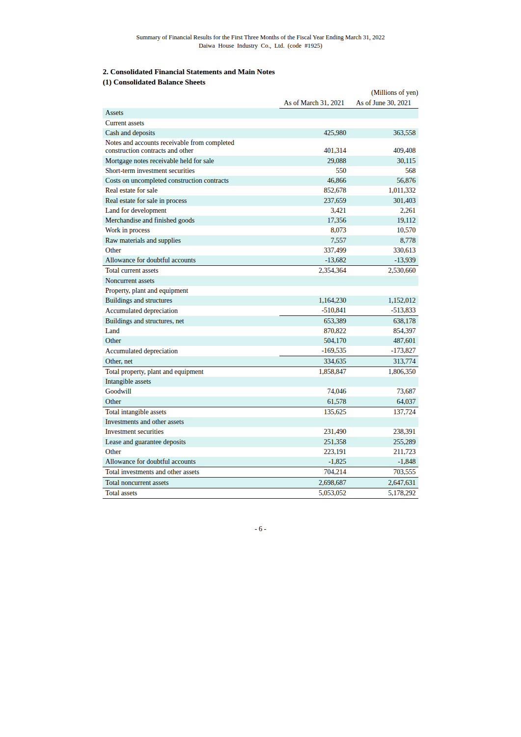Summary of Financial Results for the First Three Months of the Fiscal Year Ending March 31, 2022
Daiwa House Industry Co., Ltd. (code #1925)
2. Consolidated Financial Statements and Main Notes
(1) Consolidated Balance Sheets
(Millions of yen)
| | As of March 31, 2021 | As of June 30, 2021 |
| --- | --- | --- |
| Assets | | |
| Current assets | | |
| Cash and deposits | 425,980 | 363,558 |
| Notes and accounts receivable from completed construction contracts and other | 401,314 | 409,408 |
| Mortgage notes receivable held for sale | 29,088 | 30,115 |
| Short-term investment securities | 550 | 568 |
| Costs on uncompleted construction contracts | 46,866 | 56,876 |
| Real estate for sale | 852,678 | 1,011,332 |
| Real estate for sale in process | 237,659 | 301,403 |
| Land for development | 3,421 | 2,261 |
| Merchandise and finished goods | 17,356 | 19,112 |
| Work in process | 8,073 | 10,570 |
| Raw materials and supplies | 7,557 | 8,778 |
| Other | 337,499 | 330,613 |
| Allowance for doubtful accounts | -13,682 | -13,939 |
| Total current assets | 2,354,364 | 2,530,660 |
| Noncurrent assets | | |
| Property, plant and equipment | | |
| Buildings and structures | 1,164,230 | 1,152,012 |
| Accumulated depreciation | -510,841 | -513,833 |
| Buildings and structures, net | 653,389 | 638,178 |
| Land | 870,822 | 854,397 |
| Other | 504,170 | 487,601 |
| Accumulated depreciation | -169,535 | -173,827 |
| Other, net | 334,635 | 313,774 |
| Total property, plant and equipment | 1,858,847 | 1,806,350 |
| Intangible assets | | |
| Goodwill | 74,046 | 73,687 |
| Other | 61,578 | 64,037 |
| Total intangible assets | 135,625 | 137,724 |
| Investments and other assets | | |
| Investment securities | 231,490 | 238,391 |
| Lease and guarantee deposits | 251,358 | 255,289 |
| Other | 223,191 | 211,723 |
| Allowance for doubtful accounts | -1,825 | -1,848 |
| Total investments and other assets | 704,214 | 703,555 |
| Total noncurrent assets | 2,698,687 | 2,647,631 |
| Total assets | 5,053,052 | 5,178,292 |
- 6 -